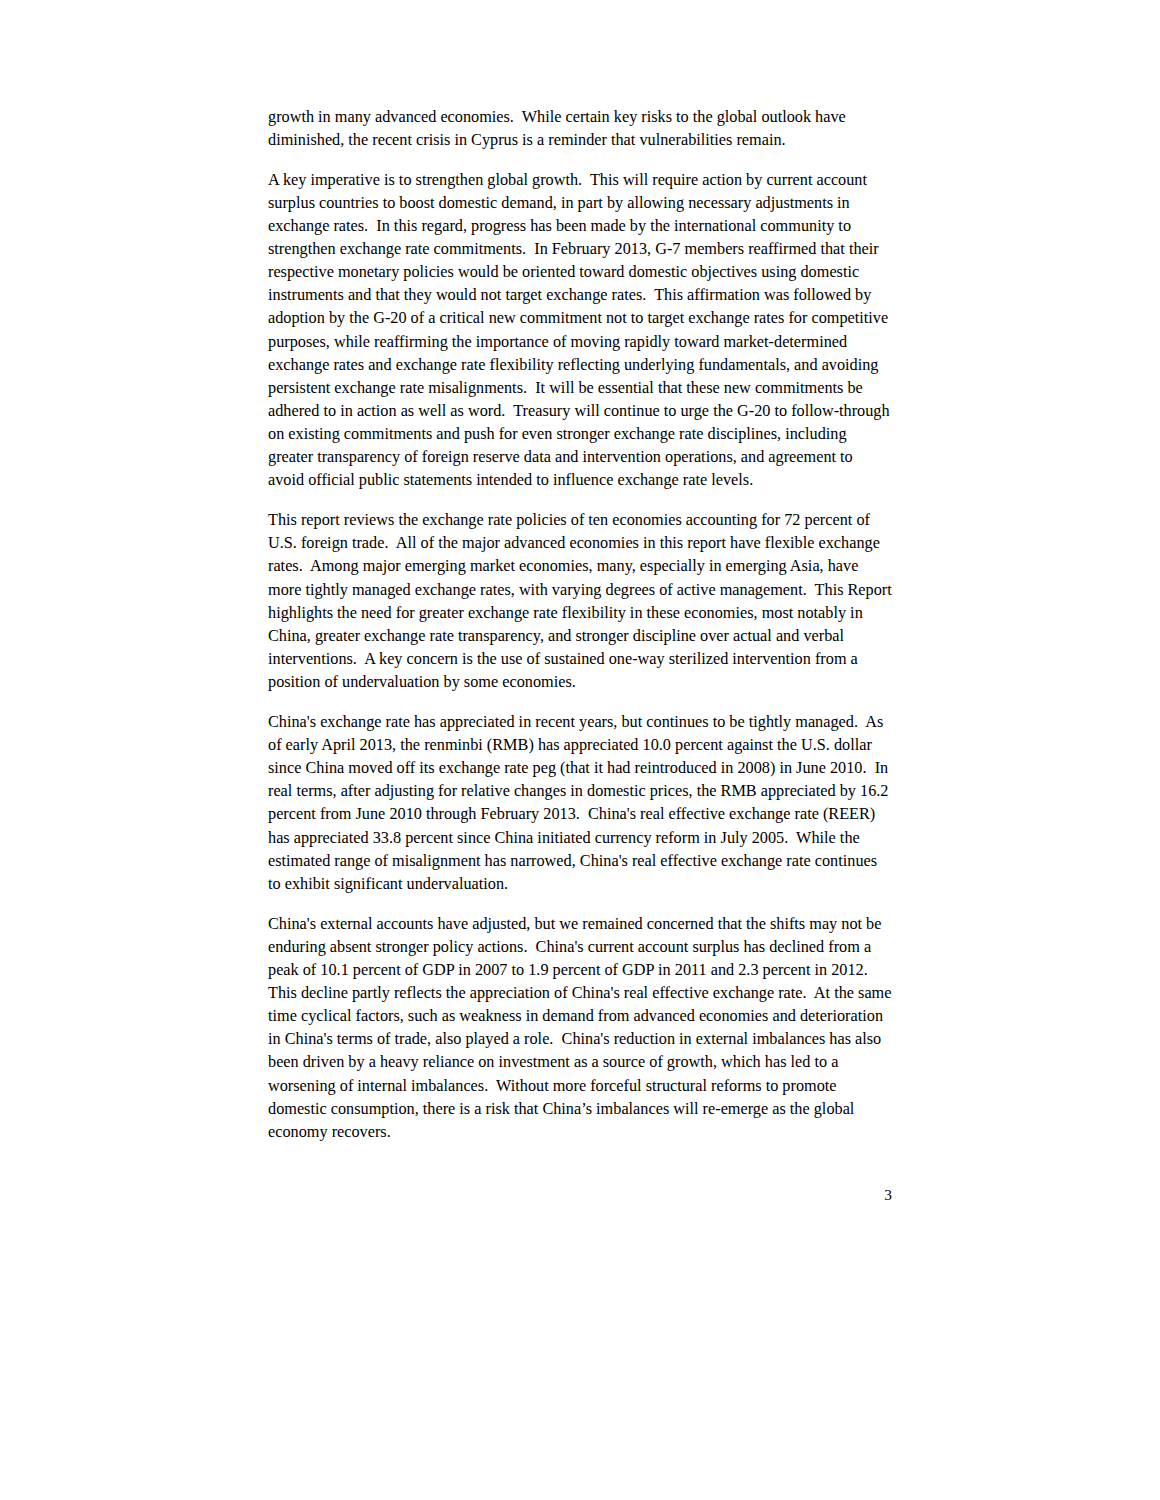growth in many advanced economies. While certain key risks to the global outlook have diminished, the recent crisis in Cyprus is a reminder that vulnerabilities remain.
A key imperative is to strengthen global growth. This will require action by current account surplus countries to boost domestic demand, in part by allowing necessary adjustments in exchange rates. In this regard, progress has been made by the international community to strengthen exchange rate commitments. In February 2013, G-7 members reaffirmed that their respective monetary policies would be oriented toward domestic objectives using domestic instruments and that they would not target exchange rates. This affirmation was followed by adoption by the G-20 of a critical new commitment not to target exchange rates for competitive purposes, while reaffirming the importance of moving rapidly toward market-determined exchange rates and exchange rate flexibility reflecting underlying fundamentals, and avoiding persistent exchange rate misalignments. It will be essential that these new commitments be adhered to in action as well as word. Treasury will continue to urge the G-20 to follow-through on existing commitments and push for even stronger exchange rate disciplines, including greater transparency of foreign reserve data and intervention operations, and agreement to avoid official public statements intended to influence exchange rate levels.
This report reviews the exchange rate policies of ten economies accounting for 72 percent of U.S. foreign trade. All of the major advanced economies in this report have flexible exchange rates. Among major emerging market economies, many, especially in emerging Asia, have more tightly managed exchange rates, with varying degrees of active management. This Report highlights the need for greater exchange rate flexibility in these economies, most notably in China, greater exchange rate transparency, and stronger discipline over actual and verbal interventions. A key concern is the use of sustained one-way sterilized intervention from a position of undervaluation by some economies.
China's exchange rate has appreciated in recent years, but continues to be tightly managed. As of early April 2013, the renminbi (RMB) has appreciated 10.0 percent against the U.S. dollar since China moved off its exchange rate peg (that it had reintroduced in 2008) in June 2010. In real terms, after adjusting for relative changes in domestic prices, the RMB appreciated by 16.2 percent from June 2010 through February 2013. China's real effective exchange rate (REER) has appreciated 33.8 percent since China initiated currency reform in July 2005. While the estimated range of misalignment has narrowed, China's real effective exchange rate continues to exhibit significant undervaluation.
China's external accounts have adjusted, but we remained concerned that the shifts may not be enduring absent stronger policy actions. China's current account surplus has declined from a peak of 10.1 percent of GDP in 2007 to 1.9 percent of GDP in 2011 and 2.3 percent in 2012. This decline partly reflects the appreciation of China's real effective exchange rate. At the same time cyclical factors, such as weakness in demand from advanced economies and deterioration in China's terms of trade, also played a role. China's reduction in external imbalances has also been driven by a heavy reliance on investment as a source of growth, which has led to a worsening of internal imbalances. Without more forceful structural reforms to promote domestic consumption, there is a risk that China’s imbalances will re-emerge as the global economy recovers.
3